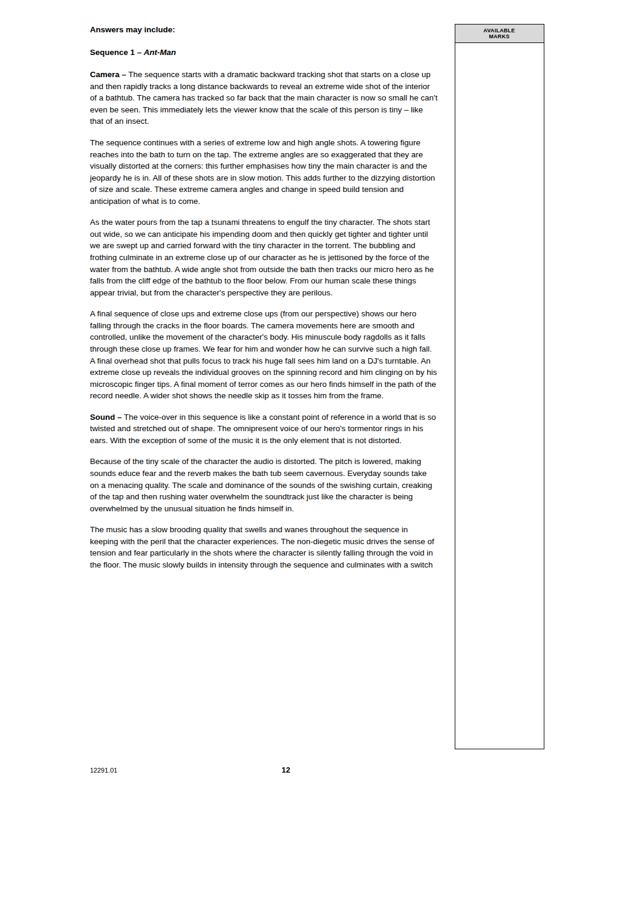Answers may include:
Sequence 1 – Ant-Man
Camera – The sequence starts with a dramatic backward tracking shot that starts on a close up and then rapidly tracks a long distance backwards to reveal an extreme wide shot of the interior of a bathtub. The camera has tracked so far back that the main character is now so small he can't even be seen. This immediately lets the viewer know that the scale of this person is tiny – like that of an insect.
The sequence continues with a series of extreme low and high angle shots. A towering figure reaches into the bath to turn on the tap. The extreme angles are so exaggerated that they are visually distorted at the corners: this further emphasises how tiny the main character is and the jeopardy he is in. All of these shots are in slow motion. This adds further to the dizzying distortion of size and scale. These extreme camera angles and change in speed build tension and anticipation of what is to come.
As the water pours from the tap a tsunami threatens to engulf the tiny character. The shots start out wide, so we can anticipate his impending doom and then quickly get tighter and tighter until we are swept up and carried forward with the tiny character in the torrent. The bubbling and frothing culminate in an extreme close up of our character as he is jettisoned by the force of the water from the bathtub. A wide angle shot from outside the bath then tracks our micro hero as he falls from the cliff edge of the bathtub to the floor below. From our human scale these things appear trivial, but from the character's perspective they are perilous.
A final sequence of close ups and extreme close ups (from our perspective) shows our hero falling through the cracks in the floor boards. The camera movements here are smooth and controlled, unlike the movement of the character's body. His minuscule body ragdolls as it falls through these close up frames. We fear for him and wonder how he can survive such a high fall. A final overhead shot that pulls focus to track his huge fall sees him land on a DJ's turntable. An extreme close up reveals the individual grooves on the spinning record and him clinging on by his microscopic finger tips. A final moment of terror comes as our hero finds himself in the path of the record needle. A wider shot shows the needle skip as it tosses him from the frame.
Sound – The voice-over in this sequence is like a constant point of reference in a world that is so twisted and stretched out of shape. The omnipresent voice of our hero's tormentor rings in his ears. With the exception of some of the music it is the only element that is not distorted.
Because of the tiny scale of the character the audio is distorted. The pitch is lowered, making sounds educe fear and the reverb makes the bath tub seem cavernous. Everyday sounds take on a menacing quality. The scale and dominance of the sounds of the swishing curtain, creaking of the tap and then rushing water overwhelm the soundtrack just like the character is being overwhelmed by the unusual situation he finds himself in.
The music has a slow brooding quality that swells and wanes throughout the sequence in keeping with the peril that the character experiences. The non-diegetic music drives the sense of tension and fear particularly in the shots where the character is silently falling through the void in the floor. The music slowly builds in intensity through the sequence and culminates with a switch
AVAILABLE
MARKS
12291.01
12